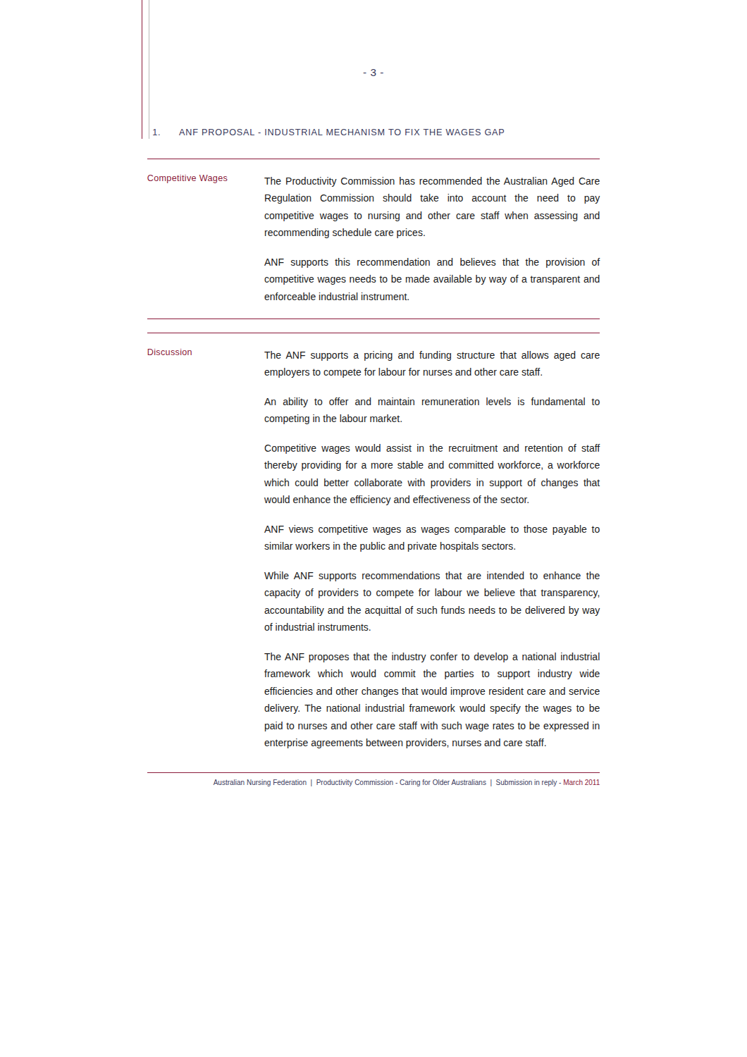- 3 -
1. ANF PROPOSAL - INDUSTRIAL MECHANISM TO FIX THE WAGES GAP
Competitive Wages
The Productivity Commission has recommended the Australian Aged Care Regulation Commission should take into account the need to pay competitive wages to nursing and other care staff when assessing and recommending schedule care prices.
ANF supports this recommendation and believes that the provision of competitive wages needs to be made available by way of a transparent and enforceable industrial instrument.
Discussion
The ANF supports a pricing and funding structure that allows aged care employers to compete for labour for nurses and other care staff.
An ability to offer and maintain remuneration levels is fundamental to competing in the labour market.
Competitive wages would assist in the recruitment and retention of staff thereby providing for a more stable and committed workforce, a workforce which could better collaborate with providers in support of changes that would enhance the efficiency and effectiveness of the sector.
ANF views competitive wages as wages comparable to those payable to similar workers in the public and private hospitals sectors.
While ANF supports recommendations that are intended to enhance the capacity of providers to compete for labour we believe that transparency, accountability and the acquittal of such funds needs to be delivered by way of industrial instruments.
The ANF proposes that the industry confer to develop a national industrial framework which would commit the parties to support industry wide efficiencies and other changes that would improve resident care and service delivery. The national industrial framework would specify the wages to be paid to nurses and other care staff with such wage rates to be expressed in enterprise agreements between providers, nurses and care staff.
Australian Nursing Federation | Productivity Commission - Caring for Older Australians | Submission in reply - March 2011